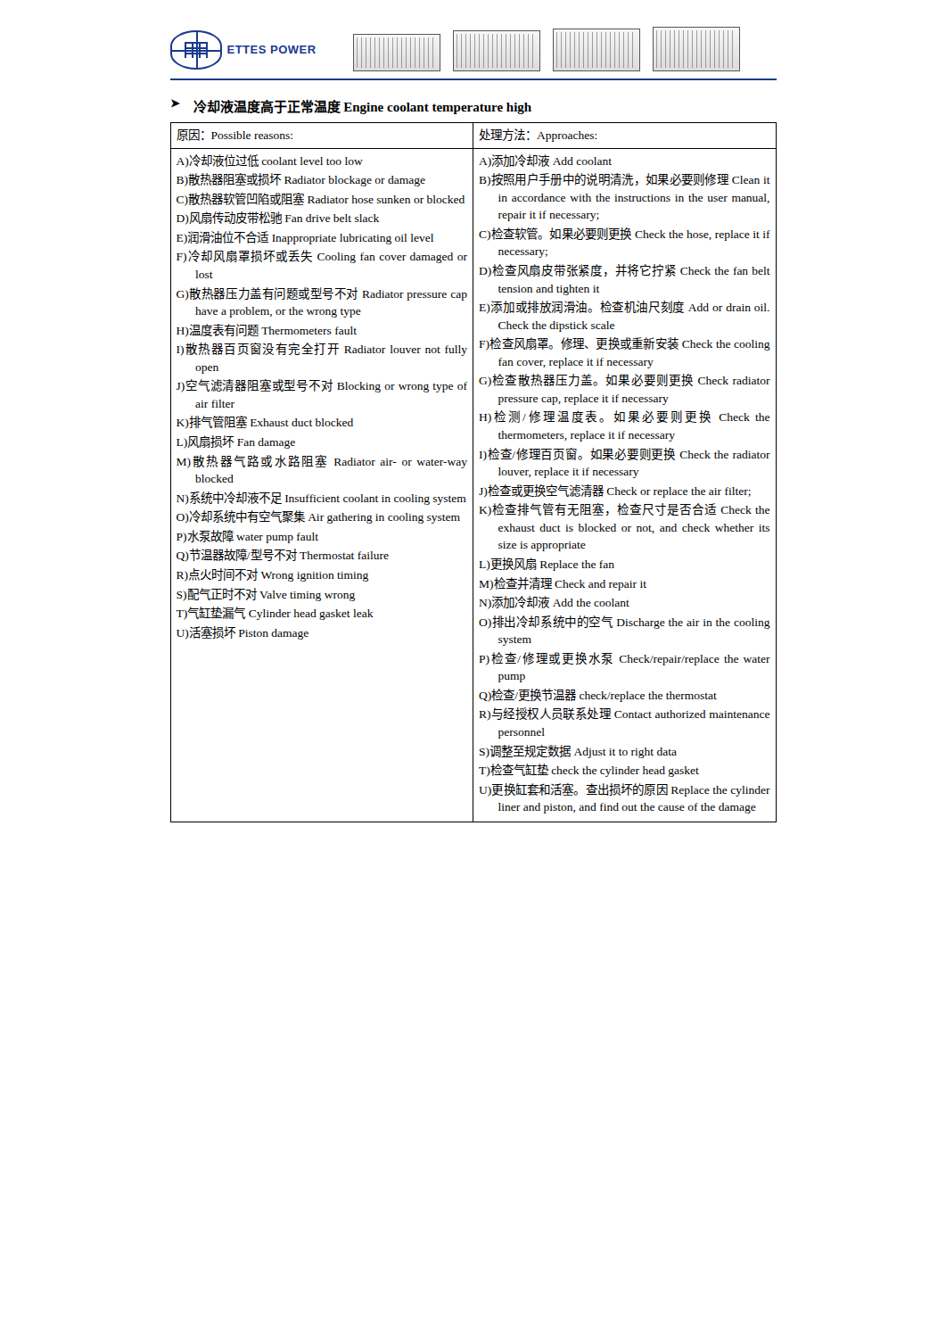ETTES POWER
冷却液温度高于正常温度 Engine coolant temperature high
| 原因： Possible reasons: | 处理方法： Approaches: |
| --- | --- |
| A) 冷却液位过低 coolant level too low B) 散热器阻塞或损坏 Radiator blockage or damage C) 散热器软管凹陷或阻塞 Radiator hose sunken or blocked D) 风扇传动皮带松驰 Fan drive belt slack E) 润滑油位不合适 Inappropriate lubricating oil level F) 冷却风扇罩损坏或丢失 Cooling fan cover damaged or lost G) 散热器压力盖有问题或型号不对 Radiator pressure cap have a problem, or the wrong type H) 温度表有问题 Thermometers fault I) 散热器百页窗没有完全打开 Radiator louver not fully open J) 空气滤清器阻塞或型号不对 Blocking or wrong type of air filter K) 排气管阻塞 Exhaust duct blocked L) 风扇损坏 Fan damage M) 散热器气路或水路阻塞 Radiator air- or water-way blocked N) 系统中冷却液不足 Insufficient coolant in cooling system O) 冷却系统中有空气聚集 Air gathering in cooling system P) 水泵故障 water pump fault Q) 节温器故障/型号不对 Thermostat failure R) 点火时间不对 Wrong ignition timing S) 配气正时不对 Valve timing wrong T) 气缸垫漏气 Cylinder head gasket leak U) 活塞损坏 Piston damage | A) 添加冷却液 Add coolant B) 按照用户手册中的说明清洗，如果必要则修理 Clean it in accordance with the instructions in the user manual, repair it if necessary; C) 检查软管。如果必要则更换 Check the hose, replace it if necessary; D) 检查风扇皮带张紧度，并将它拧紧 Check the fan belt tension and tighten it E) 添加或排放润滑油。检查机油尺刻度 Add or drain oil. Check the dipstick scale F) 检查风扇罩。修理、更换或重新安装 Check the cooling fan cover, replace it if necessary G) 检查散热器压力盖。如果必要则更换 Check radiator pressure cap, replace it if necessary H) 检测/修理温度表。如果必要则更换 Check the thermometers, replace it if necessary I) 检查/修理百页窗。如果必要则更换 Check the radiator louver, replace it if necessary J) 检查或更换空气滤清器 Check or replace the air filter; K) 检查排气管有无阻塞，检查尺寸是否合适 Check the exhaust duct is blocked or not, and check whether its size is appropriate L) 更换风扇 Replace the fan M) 检查并清理 Check and repair it N) 添加冷却液 Add the coolant O) 排出冷却系统中的空气 Discharge the air in the cooling system P) 检查/修理或更换水泵 Check/repair/replace the water pump Q) 检查/更换节温器 check/replace the thermostat R) 与经授权人员联系处理 Contact authorized maintenance personnel S) 调整至规定数据 Adjust it to right data T) 检查气缸垫 check the cylinder head gasket U) 更换缸套和活塞。查出损坏的原因 Replace the cylinder liner and piston, and find out the cause of the damage |